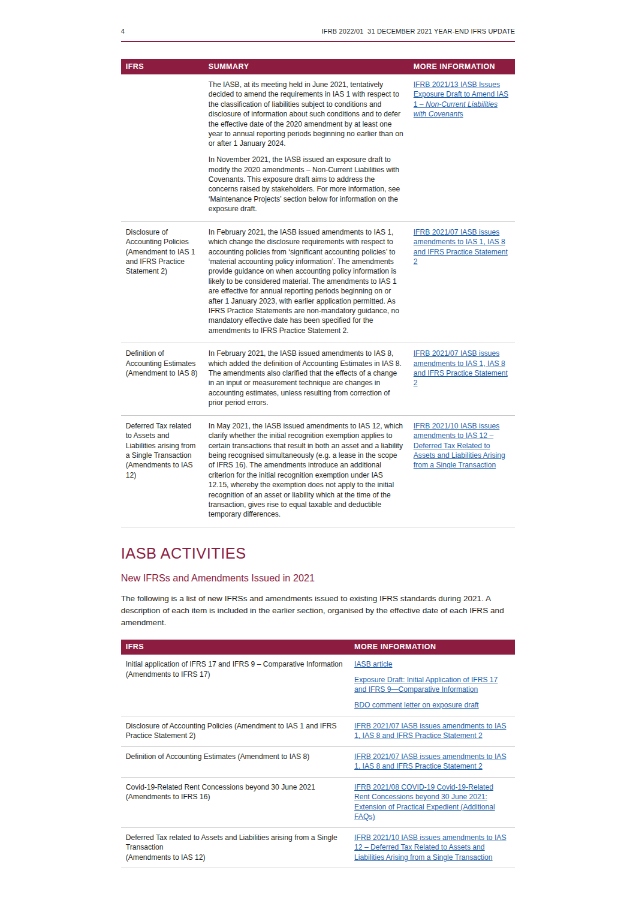4
IFRB 2022/01 31 DECEMBER 2021 YEAR-END IFRS UPDATE
| IFRS | Summary | More Information |
| --- | --- | --- |
| | The IASB, at its meeting held in June 2021, tentatively decided to amend the requirements in IAS 1 with respect to the classification of liabilities subject to conditions and disclosure of information about such conditions and to defer the effective date of the 2020 amendment by at least one year to annual reporting periods beginning no earlier than on or after 1 January 2024. In November 2021, the IASB issued an exposure draft to modify the 2020 amendments – Non-Current Liabilities with Covenants. This exposure draft aims to address the concerns raised by stakeholders. For more information, see ‘Maintenance Projects’ section below for information on the exposure draft. | IFRB 2021/13 IASB Issues Exposure Draft to Amend IAS 1 – Non-Current Liabilities with Covenant s |
| Disclosure of Accounting Policies (Amendment to IAS 1 and IFRS Practice Statement 2) | In February 2021, the IASB issued amendments to IAS 1, which change the disclosure requirements with respect to accounting policies from ‘significant accounting policies’ to ‘material accounting policy information’. The amendments provide guidance on when accounting policy information is likely to be considered material. The amendments to IAS 1 are effective for annual reporting periods beginning on or after 1 January 2023, with earlier application permitted. As IFRS Practice Statements are non-mandatory guidance, no mandatory effective date has been specified for the amendments to IFRS Practice Statement 2. | IFRB 2021/07 IASB issues amendments to IAS 1, IAS 8 and IFRS Practice Statement 2 |
| Definition of Accounting Estimates (Amendment to IAS 8) | In February 2021, the IASB issued amendments to IAS 8, which added the definition of Accounting Estimates in IAS 8. The amendments also clarified that the effects of a change in an input or measurement technique are changes in accounting estimates, unless resulting from correction of prior period errors. | IFRB 2021/07 IASB issues amendments to IAS 1, IAS 8 and IFRS Practice Statement 2 |
| Deferred Tax related to Assets and Liabilities arising from a Single Transaction (Amendments to IAS 12) | In May 2021, the IASB issued amendments to IAS 12, which clarify whether the initial recognition exemption applies to certain transactions that result in both an asset and a liability being recognised simultaneously (e.g. a lease in the scope of IFRS 16). The amendments introduce an additional criterion for the initial recognition exemption under IAS 12.15, whereby the exemption does not apply to the initial recognition of an asset or liability which at the time of the transaction, gives rise to equal taxable and deductible temporary differences. | IFRB 2021/10 IASB issues amendments to IAS 12 – Deferred Tax Related to Assets and Liabilities Arising from a Single Transaction |
IASB Activities
New IFRSs and Amendments Issued in 2021
The following is a list of new IFRSs and amendments issued to existing IFRS standards during 2021. A description of each item is included in the earlier section, organised by the effective date of each IFRS and amendment.
| IFRS | More Information |
| --- | --- |
| Initial application of IFRS 17 and IFRS 9 – Comparative Information (Amendments to IFRS 17) | IASB article Exposure Draft: Initial Application of IFRS 17 and IFRS 9—Comparative Information BDO comment letter on exposure draft |
| Disclosure of Accounting Policies (Amendment to IAS 1 and IFRS Practice Statement 2) | IFRB 2021/07 IASB issues amendments to IAS 1, IAS 8 and IFRS Practice Statement 2 |
| Definition of Accounting Estimates (Amendment to IAS 8) | IFRB 2021/07 IASB issues amendments to IAS 1, IAS 8 and IFRS Practice Statement 2 |
| Covid-19-Related Rent Concessions beyond 30 June 2021 (Amendments to IFRS 16) | IFRB 2021/08 COVID-19 Covid-19-Related Rent Concessions beyond 30 June 2021: Extension of Practical Expedient (Additional FAQs) |
| Deferred Tax related to Assets and Liabilities arising from a Single Transaction (Amendments to IAS 12) | IFRB 2021/10 IASB issues amendments to IAS 12 – Deferred Tax Related to Assets and Liabilities Arising from a Single Transaction |